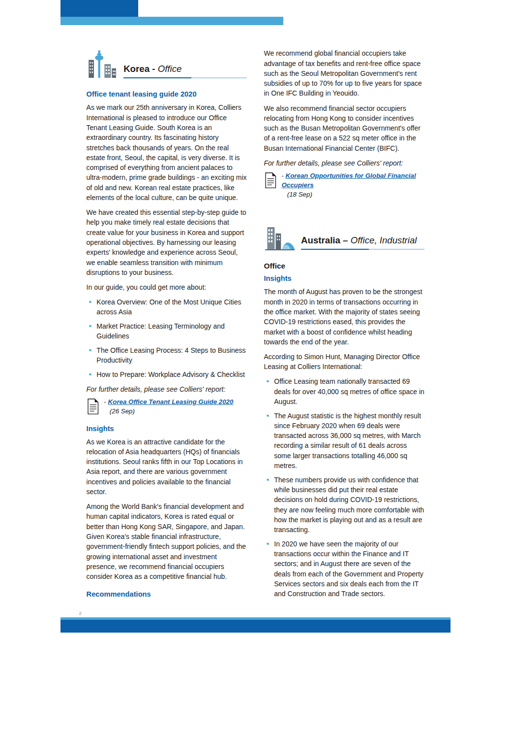Korea - Office
Office tenant leasing guide 2020
As we mark our 25th anniversary in Korea, Colliers International is pleased to introduce our Office Tenant Leasing Guide. South Korea is an extraordinary country. Its fascinating history stretches back thousands of years. On the real estate front, Seoul, the capital, is very diverse. It is comprised of everything from ancient palaces to ultra-modern, prime grade buildings - an exciting mix of old and new. Korean real estate practices, like elements of the local culture, can be quite unique.
We have created this essential step-by-step guide to help you make timely real estate decisions that create value for your business in Korea and support operational objectives. By harnessing our leasing experts' knowledge and experience across Seoul, we enable seamless transition with minimum disruptions to your business.
In our guide, you could get more about:
Korea Overview: One of the Most Unique Cities across Asia
Market Practice: Leasing Terminology and Guidelines
The Office Leasing Process: 4 Steps to Business Productivity
How to Prepare: Workplace Advisory & Checklist
For further details, please see Colliers' report:
- Korea Office Tenant Leasing Guide 2020 (26 Sep)
Insights
As we Korea is an attractive candidate for the relocation of Asia headquarters (HQs) of financials institutions. Seoul ranks fifth in our Top Locations in Asia report, and there are various government incentives and policies available to the financial sector.
Among the World Bank's financial development and human capital indicators, Korea is rated equal or better than Hong Kong SAR, Singapore, and Japan. Given Korea's stable financial infrastructure, government-friendly fintech support policies, and the growing international asset and investment presence, we recommend financial occupiers consider Korea as a competitive financial hub.
Recommendations
We recommend global financial occupiers take advantage of tax benefits and rent-free office space such as the Seoul Metropolitan Government's rent subsidies of up to 70% for up to five years for space in One IFC Building in Yeouido.
We also recommend financial sector occupiers relocating from Hong Kong to consider incentives such as the Busan Metropolitan Government's offer of a rent-free lease on a 522 sq meter office in the Busan International Financial Center (BIFC).
For further details, please see Colliers' report:
- Korean Opportunities for Global Financial Occupiers (18 Sep)
Australia – Office, Industrial
Office
Insights
The month of August has proven to be the strongest month in 2020 in terms of transactions occurring in the office market. With the majority of states seeing COVID-19 restrictions eased, this provides the market with a boost of confidence whilst heading towards the end of the year.
According to Simon Hunt, Managing Director Office Leasing at Colliers International:
Office Leasing team nationally transacted 69 deals for over 40,000 sq metres of office space in August.
The August statistic is the highest monthly result since February 2020 when 69 deals were transacted across 36,000 sq metres, with March recording a similar result of 61 deals across some larger transactions totalling 46,000 sq metres.
These numbers provide us with confidence that while businesses did put their real estate decisions on hold during COVID-19 restrictions, they are now feeling much more comfortable with how the market is playing out and as a result are transacting.
In 2020 we have seen the majority of our transactions occur within the Finance and IT sectors; and in August there are seven of the deals from each of the Government and Property Services sectors and six deals each from the IT and Construction and Trade sectors.
2